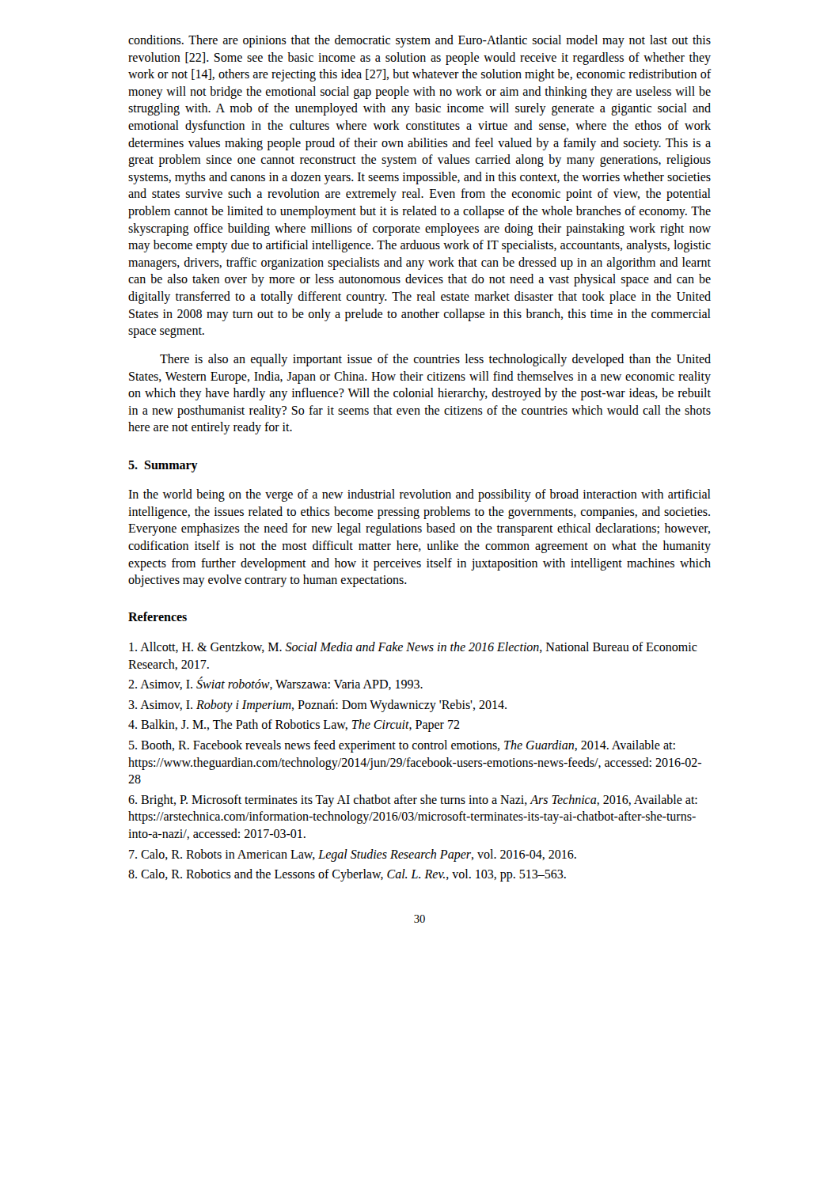conditions. There are opinions that the democratic system and Euro-Atlantic social model may not last out this revolution [22]. Some see the basic income as a solution as people would receive it regardless of whether they work or not [14], others are rejecting this idea [27], but whatever the solution might be, economic redistribution of money will not bridge the emotional social gap people with no work or aim and thinking they are useless will be struggling with. A mob of the unemployed with any basic income will surely generate a gigantic social and emotional dysfunction in the cultures where work constitutes a virtue and sense, where the ethos of work determines values making people proud of their own abilities and feel valued by a family and society. This is a great problem since one cannot reconstruct the system of values carried along by many generations, religious systems, myths and canons in a dozen years. It seems impossible, and in this context, the worries whether societies and states survive such a revolution are extremely real. Even from the economic point of view, the potential problem cannot be limited to unemployment but it is related to a collapse of the whole branches of economy. The skyscraping office building where millions of corporate employees are doing their painstaking work right now may become empty due to artificial intelligence. The arduous work of IT specialists, accountants, analysts, logistic managers, drivers, traffic organization specialists and any work that can be dressed up in an algorithm and learnt can be also taken over by more or less autonomous devices that do not need a vast physical space and can be digitally transferred to a totally different country. The real estate market disaster that took place in the United States in 2008 may turn out to be only a prelude to another collapse in this branch, this time in the commercial space segment.
There is also an equally important issue of the countries less technologically developed than the United States, Western Europe, India, Japan or China. How their citizens will find themselves in a new economic reality on which they have hardly any influence? Will the colonial hierarchy, destroyed by the post-war ideas, be rebuilt in a new posthumanist reality? So far it seems that even the citizens of the countries which would call the shots here are not entirely ready for it.
5. Summary
In the world being on the verge of a new industrial revolution and possibility of broad interaction with artificial intelligence, the issues related to ethics become pressing problems to the governments, companies, and societies. Everyone emphasizes the need for new legal regulations based on the transparent ethical declarations; however, codification itself is not the most difficult matter here, unlike the common agreement on what the humanity expects from further development and how it perceives itself in juxtaposition with intelligent machines which objectives may evolve contrary to human expectations.
References
Allcott, H. & Gentzkow, M. Social Media and Fake News in the 2016 Election, National Bureau of Economic Research, 2017.
Asimov, I. Świat robotów, Warszawa: Varia APD, 1993.
Asimov, I. Roboty i Imperium, Poznań: Dom Wydawniczy 'Rebis', 2014.
Balkin, J. M., The Path of Robotics Law, The Circuit, Paper 72
Booth, R. Facebook reveals news feed experiment to control emotions, The Guardian, 2014. Available at: https://www.theguardian.com/technology/2014/jun/29/facebook-users-emotions-news-feeds/, accessed: 2016-02-28
Bright, P. Microsoft terminates its Tay AI chatbot after she turns into a Nazi, Ars Technica, 2016, Available at: https://arstechnica.com/information-technology/2016/03/microsoft-terminates-its-tay-ai-chatbot-after-she-turns-into-a-nazi/, accessed: 2017-03-01.
Calo, R. Robots in American Law, Legal Studies Research Paper, vol. 2016-04, 2016.
Calo, R. Robotics and the Lessons of Cyberlaw, Cal. L. Rev., vol. 103, pp. 513–563.
30